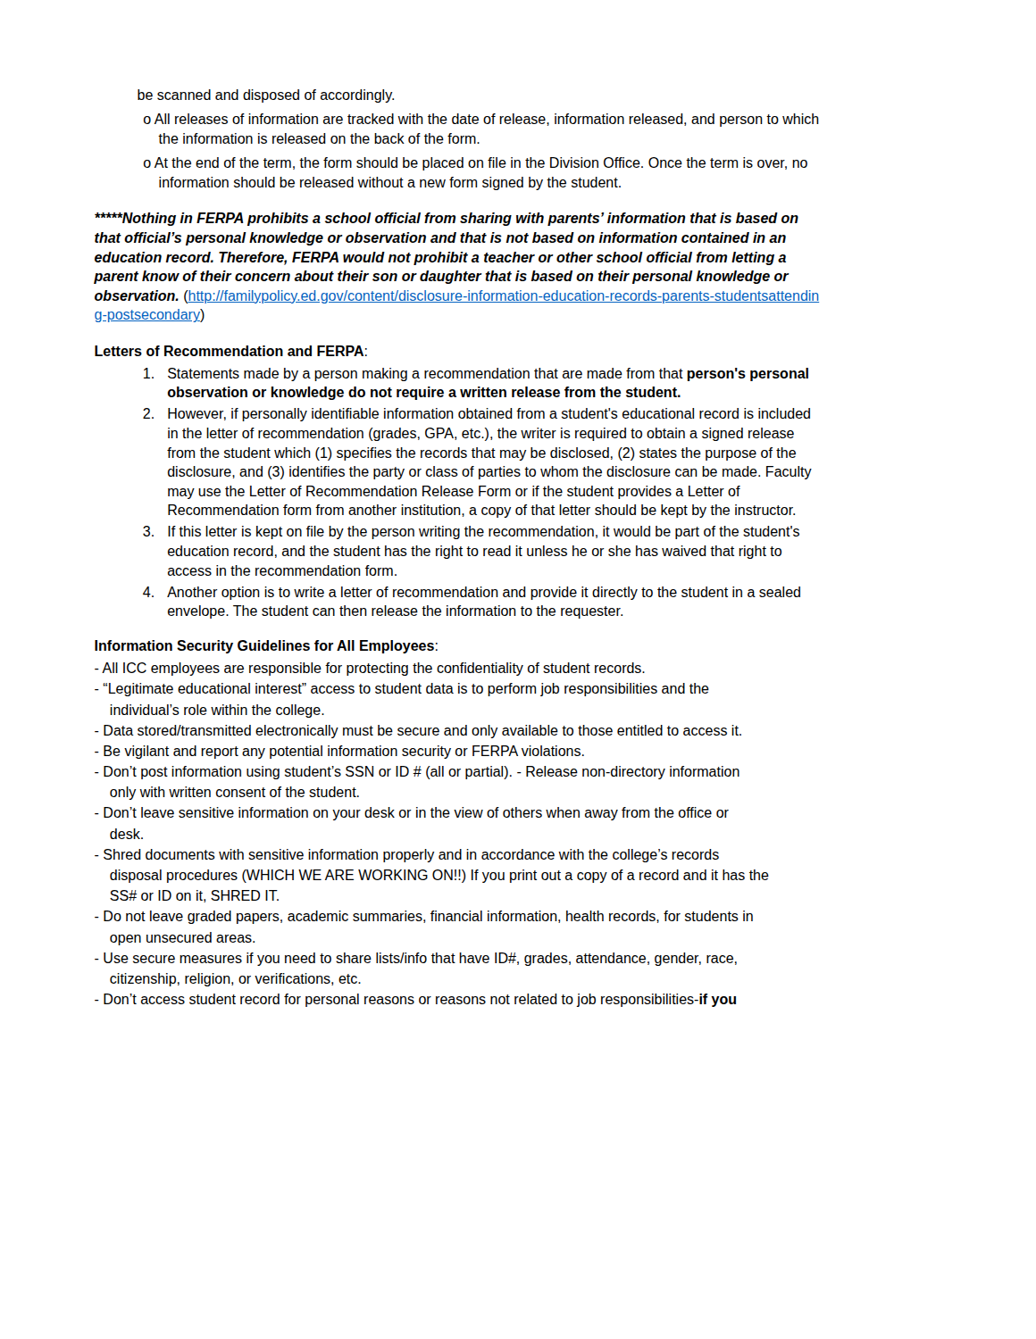be scanned and disposed of accordingly.
o All releases of information are tracked with the date of release, information released, and person to which the information is released on the back of the form.
o At the end of the term, the form should be placed on file in the Division Office. Once the term is over, no information should be released without a new form signed by the student.
*****Nothing in FERPA prohibits a school official from sharing with parents’ information that is based on that official’s personal knowledge or observation and that is not based on information contained in an education record. Therefore, FERPA would not prohibit a teacher or other school official from letting a parent know of their concern about their son or daughter that is based on their personal knowledge or observation. (http://familypolicy.ed.gov/content/disclosure-information-education-records-parents-studentsattending-postsecondary)
Letters of Recommendation and FERPA:
Statements made by a person making a recommendation that are made from that person's personal observation or knowledge do not require a written release from the student.
However, if personally identifiable information obtained from a student's educational record is included in the letter of recommendation (grades, GPA, etc.), the writer is required to obtain a signed release from the student which (1) specifies the records that may be disclosed, (2) states the purpose of the disclosure, and (3) identifies the party or class of parties to whom the disclosure can be made. Faculty may use the Letter of Recommendation Release Form or if the student provides a Letter of Recommendation form from another institution, a copy of that letter should be kept by the instructor.
If this letter is kept on file by the person writing the recommendation, it would be part of the student's education record, and the student has the right to read it unless he or she has waived that right to access in the recommendation form.
Another option is to write a letter of recommendation and provide it directly to the student in a sealed envelope. The student can then release the information to the requester.
Information Security Guidelines for All Employees:
- All ICC employees are responsible for protecting the confidentiality of student records.
- “Legitimate educational interest” access to student data is to perform job responsibilities and the
individual’s role within the college.
- Data stored/transmitted electronically must be secure and only available to those entitled to access it.
- Be vigilant and report any potential information security or FERPA violations.
- Don’t post information using student’s SSN or ID # (all or partial). - Release non-directory information
only with written consent of the student.
- Don’t leave sensitive information on your desk or in the view of others when away from the office or
desk.
- Shred documents with sensitive information properly and in accordance with the college’s records
disposal procedures (WHICH WE ARE WORKING ON!!) If you print out a copy of a record and it has the
SS# or ID on it, SHRED IT.
- Do not leave graded papers, academic summaries, financial information, health records, for students in
open unsecured areas.
- Use secure measures if you need to share lists/info that have ID#, grades, attendance, gender, race,
citizenship, religion, or verifications, etc.
- Don’t access student record for personal reasons or reasons not related to job responsibilities-if you